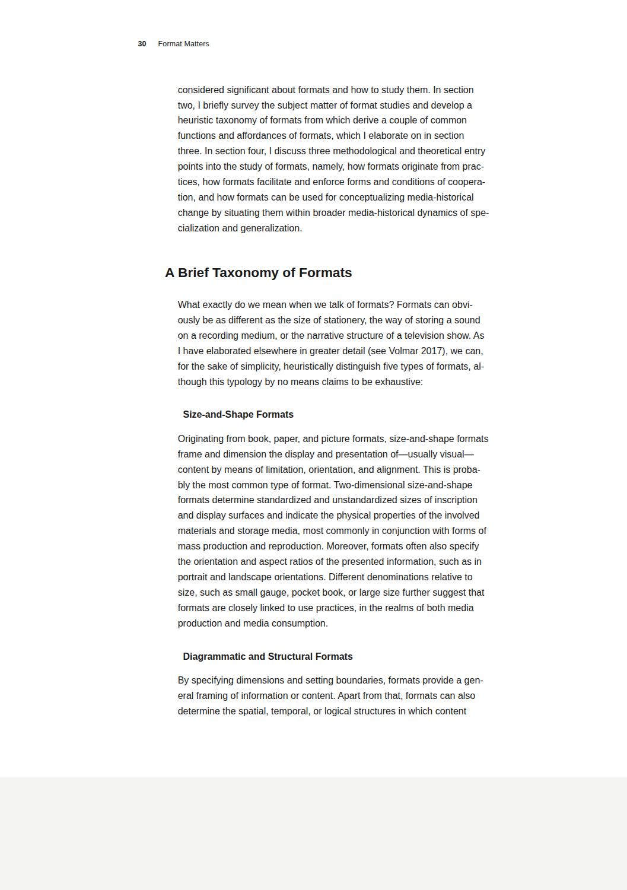30 Format Matters
considered significant about formats and how to study them. In section two, I briefly survey the subject matter of format studies and develop a heuristic taxonomy of formats from which derive a couple of common functions and affordances of formats, which I elaborate on in section three. In section four, I discuss three methodological and theoretical entry points into the study of formats, namely, how formats originate from practices, how formats facilitate and enforce forms and conditions of cooperation, and how formats can be used for conceptualizing media-historical change by situating them within broader media-historical dynamics of specialization and generalization.
A Brief Taxonomy of Formats
What exactly do we mean when we talk of formats? Formats can obviously be as different as the size of stationery, the way of storing a sound on a recording medium, or the narrative structure of a television show. As I have elaborated elsewhere in greater detail (see Volmar 2017), we can, for the sake of simplicity, heuristically distinguish five types of formats, although this typology by no means claims to be exhaustive:
Size-and-Shape Formats
Originating from book, paper, and picture formats, size-and-shape formats frame and dimension the display and presentation of—usually visual—content by means of limitation, orientation, and alignment. This is probably the most common type of format. Two-dimensional size-and-shape formats determine standardized and unstandardized sizes of inscription and display surfaces and indicate the physical properties of the involved materials and storage media, most commonly in conjunction with forms of mass production and reproduction. Moreover, formats often also specify the orientation and aspect ratios of the presented information, such as in portrait and landscape orientations. Different denominations relative to size, such as small gauge, pocket book, or large size further suggest that formats are closely linked to use practices, in the realms of both media production and media consumption.
Diagrammatic and Structural Formats
By specifying dimensions and setting boundaries, formats provide a general framing of information or content. Apart from that, formats can also determine the spatial, temporal, or logical structures in which content